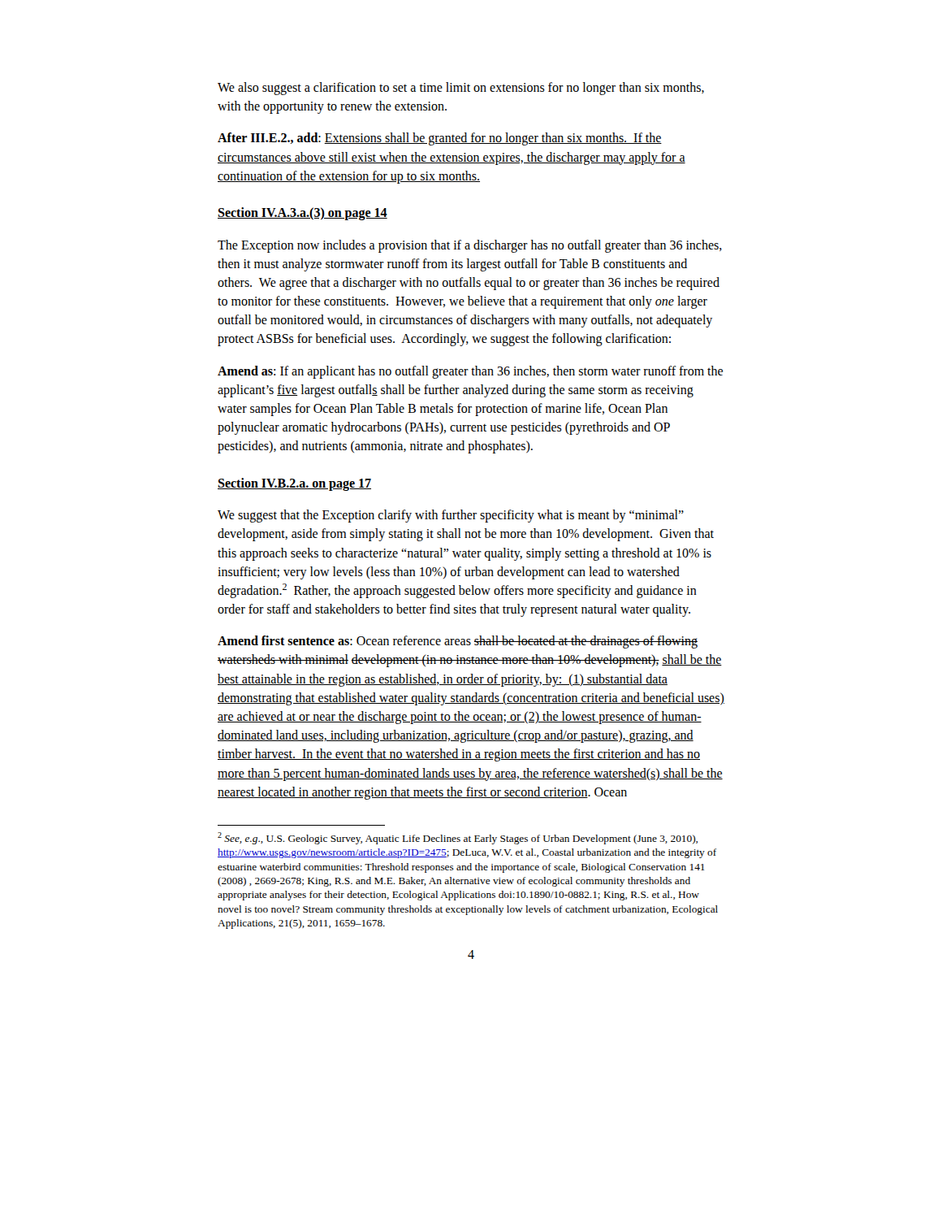We also suggest a clarification to set a time limit on extensions for no longer than six months, with the opportunity to renew the extension.
After III.E.2., add: Extensions shall be granted for no longer than six months. If the circumstances above still exist when the extension expires, the discharger may apply for a continuation of the extension for up to six months.
Section IV.A.3.a.(3) on page 14
The Exception now includes a provision that if a discharger has no outfall greater than 36 inches, then it must analyze stormwater runoff from its largest outfall for Table B constituents and others. We agree that a discharger with no outfalls equal to or greater than 36 inches be required to monitor for these constituents. However, we believe that a requirement that only one larger outfall be monitored would, in circumstances of dischargers with many outfalls, not adequately protect ASBSs for beneficial uses. Accordingly, we suggest the following clarification:
Amend as: If an applicant has no outfall greater than 36 inches, then storm water runoff from the applicant’s five largest outfalls shall be further analyzed during the same storm as receiving water samples for Ocean Plan Table B metals for protection of marine life, Ocean Plan polynuclear aromatic hydrocarbons (PAHs), current use pesticides (pyrethroids and OP pesticides), and nutrients (ammonia, nitrate and phosphates).
Section IV.B.2.a. on page 17
We suggest that the Exception clarify with further specificity what is meant by “minimal” development, aside from simply stating it shall not be more than 10% development. Given that this approach seeks to characterize “natural” water quality, simply setting a threshold at 10% is insufficient; very low levels (less than 10%) of urban development can lead to watershed degradation.2 Rather, the approach suggested below offers more specificity and guidance in order for staff and stakeholders to better find sites that truly represent natural water quality.
Amend first sentence as: Ocean reference areas shall be located at the drainages of flowing watersheds with minimal development (in no instance more than 10% development), shall be the best attainable in the region as established, in order of priority, by: (1) substantial data demonstrating that established water quality standards (concentration criteria and beneficial uses) are achieved at or near the discharge point to the ocean; or (2) the lowest presence of human-dominated land uses, including urbanization, agriculture (crop and/or pasture), grazing, and timber harvest. In the event that no watershed in a region meets the first criterion and has no more than 5 percent human-dominated lands uses by area, the reference watershed(s) shall be the nearest located in another region that meets the first or second criterion. Ocean
2 See, e.g., U.S. Geologic Survey, Aquatic Life Declines at Early Stages of Urban Development (June 3, 2010), http://www.usgs.gov/newsroom/article.asp?ID=2475; DeLuca, W.V. et al., Coastal urbanization and the integrity of estuarine waterbird communities: Threshold responses and the importance of scale, Biological Conservation 141 (2008) , 2669-2678; King, R.S. and M.E. Baker, An alternative view of ecological community thresholds and appropriate analyses for their detection, Ecological Applications doi:10.1890/10-0882.1; King, R.S. et al., How novel is too novel? Stream community thresholds at exceptionally low levels of catchment urbanization, Ecological Applications, 21(5), 2011, 1659–1678.
4